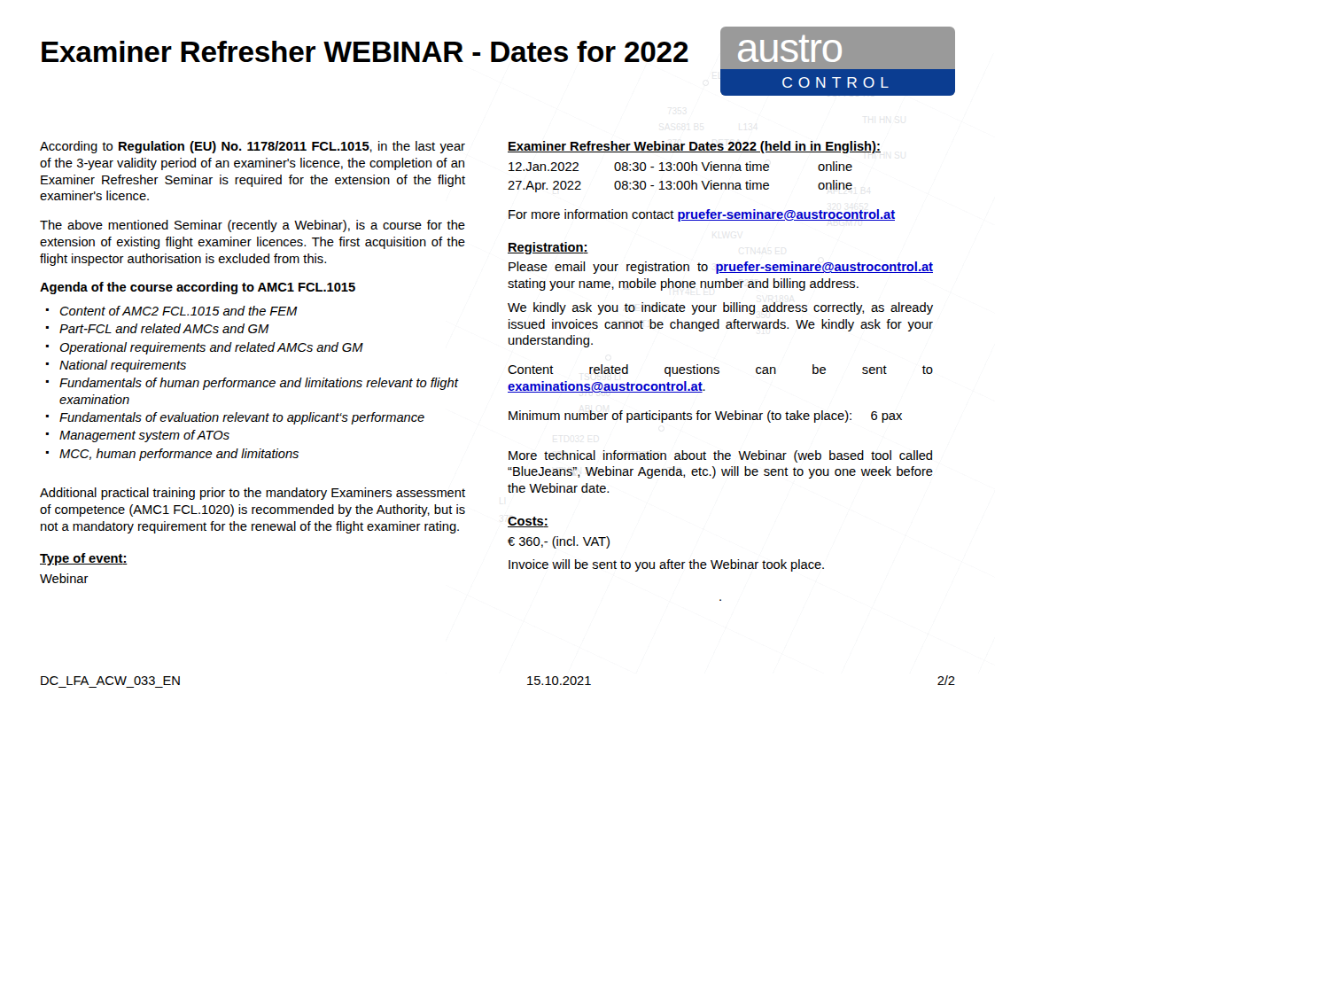ELA344 7353 SAS681 B5 L134 370 DETSA JOFI SU HU THI HN SU THI HN SU LI AFL241 B4 320 34652 ABGM70 KLWGV CTN4A5 ED 370 P275 SVR189A 350 310 REKT1 AEEF11 ED THY4EL ED TSO598 LI 370 360 ABLOM ETD032 ED 370 GTR0493 VEXEN 380 THI LI 370
Examiner Refresher WEBINAR - Dates for 2022
austro
CONTROL
According to Regulation (EU) No. 1178/2011 FCL.1015, in the last year of the 3-year validity period of an examiner's licence, the completion of an Examiner Refresher Seminar is required for the extension of the flight examiner's licence.
The above mentioned Seminar (recently a Webinar), is a course for the extension of existing flight examiner licences. The first acquisition of the flight inspector authorisation is excluded from this.
Agenda of the course according to AMC1 FCL.1015
Content of AMC2 FCL.1015 and the FEM
Part-FCL and related AMCs and GM
Operational requirements and related AMCs and GM
National requirements
Fundamentals of human performance and limitations relevant to flight examination
Fundamentals of evaluation relevant to applicant‘s performance
Management system of ATOs
MCC, human performance and limitations
Additional practical training prior to the mandatory Examiners assessment of competence (AMC1 FCL.1020) is recommended by the Authority, but is not a mandatory requirement for the renewal of the flight examiner rating.
Type of event:
Webinar
Examiner Refresher Webinar Dates 2022 (held in in English):
12.Jan.2022 08:30 - 13:00h Vienna time online
27.Apr. 2022 08:30 - 13:00h Vienna time online
For more information contact pruefer-seminare@austrocontrol.at
Registration:
Please email your registration to pruefer-seminare@austrocontrol.at stating your name, mobile phone number and billing address.
We kindly ask you to indicate your billing address correctly, as already issued invoices cannot be changed afterwards. We kindly ask for your understanding.
Content related questions can be sent to examinations@austrocontrol.at.
Minimum number of participants for Webinar (to take place): 6 pax
More technical information about the Webinar (web based tool called “BlueJeans”, Webinar Agenda, etc.) will be sent to you one week before the Webinar date.
Costs:
€ 360,- (incl. VAT)
Invoice will be sent to you after the Webinar took place.
.
DC_LFA_ACW_033_EN
15.10.2021
2/2